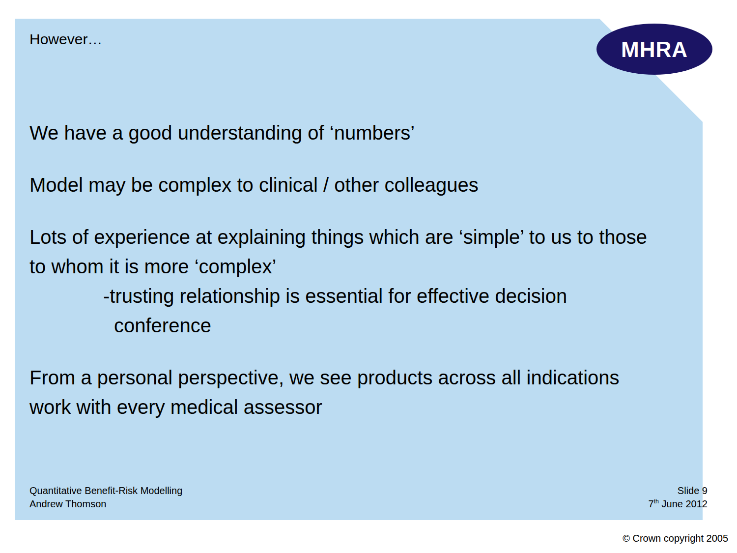MHRA
However…
We have a good understanding of ‘numbers’
Model may be complex to clinical / other colleagues
Lots of experience at explaining things which are ‘simple’ to us to those to whom it is more ‘complex’ -trusting relationship is essential for effective decision conference
From a personal perspective, we see products across all indications work with every medical assessor
Quantitative Benefit-Risk Modelling
Andrew Thomson
Slide 9
7th June 2012
© Crown copyright 2005